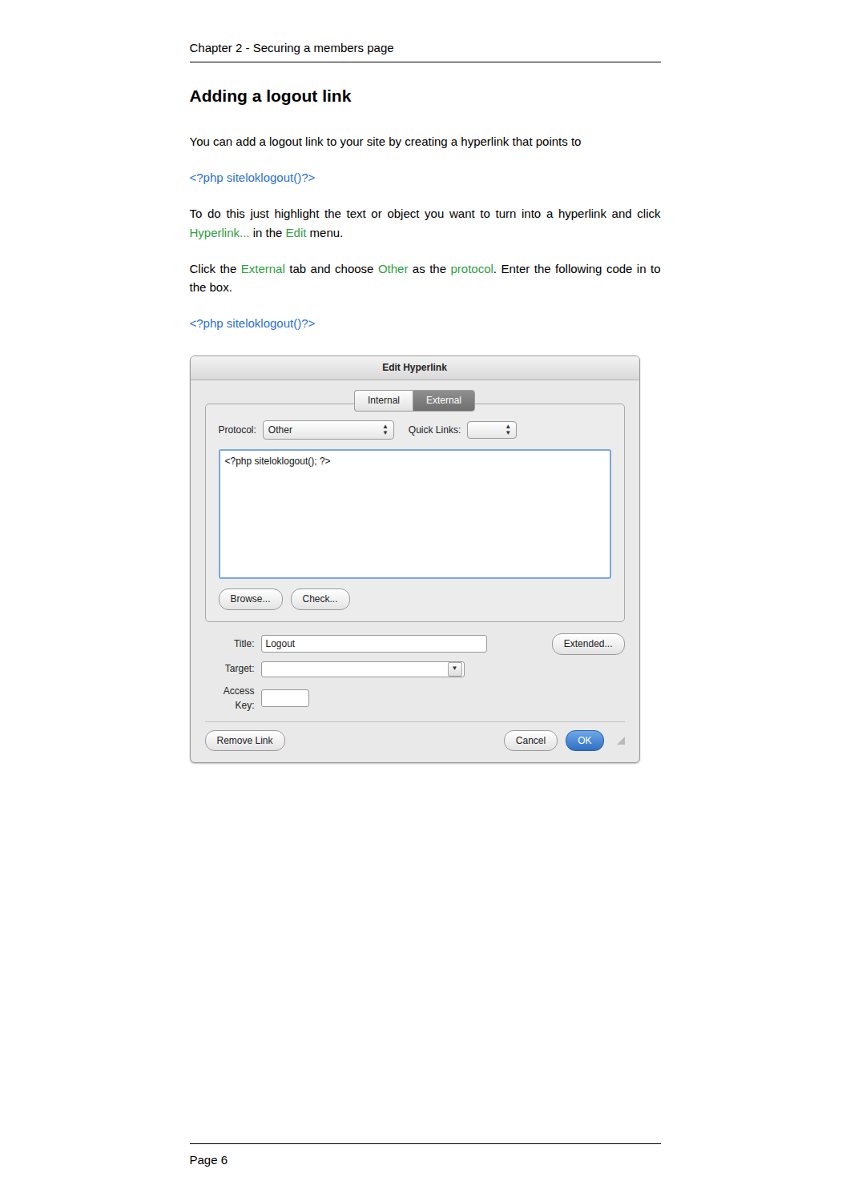Chapter 2 - Securing a members page
Adding a logout link
You can add a logout link to your site by creating a hyperlink that points to
<?php siteloklogout()?>
To do this just highlight the text or object you want to turn into a hyperlink and click Hyperlink... in the Edit menu.
Click the External tab and choose Other as the protocol. Enter the following code in to the box.
<?php siteloklogout()?>
Edit Hyperlink
Internal External
Protocol:
Other ▲
▼
Quick Links:
▲
▼
<?php siteloklogout(); ?>
Browse... Check...
Title:
Logout
Extended...
Target:
▼
Access Key:
Remove Link
Cancel OK
Page 6